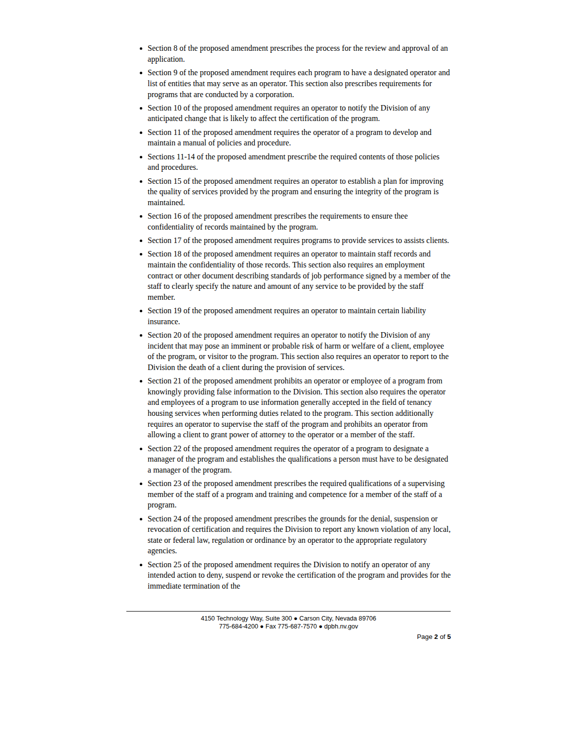Section 8 of the proposed amendment prescribes the process for the review and approval of an application.
Section 9 of the proposed amendment requires each program to have a designated operator and list of entities that may serve as an operator. This section also prescribes requirements for programs that are conducted by a corporation.
Section 10 of the proposed amendment requires an operator to notify the Division of any anticipated change that is likely to affect the certification of the program.
Section 11 of the proposed amendment requires the operator of a program to develop and maintain a manual of policies and procedure.
Sections 11-14 of the proposed amendment prescribe the required contents of those policies and procedures.
Section 15 of the proposed amendment requires an operator to establish a plan for improving the quality of services provided by the program and ensuring the integrity of the program is maintained.
Section 16 of the proposed amendment prescribes the requirements to ensure thee confidentiality of records maintained by the program.
Section 17 of the proposed amendment requires programs to provide services to assists clients.
Section 18 of the proposed amendment requires an operator to maintain staff records and maintain the confidentiality of those records. This section also requires an employment contract or other document describing standards of job performance signed by a member of the staff to clearly specify the nature and amount of any service to be provided by the staff member.
Section 19 of the proposed amendment requires an operator to maintain certain liability insurance.
Section 20 of the proposed amendment requires an operator to notify the Division of any incident that may pose an imminent or probable risk of harm or welfare of a client, employee of the program, or visitor to the program. This section also requires an operator to report to the Division the death of a client during the provision of services.
Section 21 of the proposed amendment prohibits an operator or employee of a program from knowingly providing false information to the Division. This section also requires the operator and employees of a program to use information generally accepted in the field of tenancy housing services when performing duties related to the program. This section additionally requires an operator to supervise the staff of the program and prohibits an operator from allowing a client to grant power of attorney to the operator or a member of the staff.
Section 22 of the proposed amendment requires the operator of a program to designate a manager of the program and establishes the qualifications a person must have to be designated a manager of the program.
Section 23 of the proposed amendment prescribes the required qualifications of a supervising member of the staff of a program and training and competence for a member of the staff of a program.
Section 24 of the proposed amendment prescribes the grounds for the denial, suspension or revocation of certification and requires the Division to report any known violation of any local, state or federal law, regulation or ordinance by an operator to the appropriate regulatory agencies.
Section 25 of the proposed amendment requires the Division to notify an operator of any intended action to deny, suspend or revoke the certification of the program and provides for the immediate termination of the
4150 Technology Way, Suite 300 ● Carson City, Nevada 89706
775-684-4200 ● Fax 775-687-7570 ● dpbh.nv.gov
Page 2 of 5